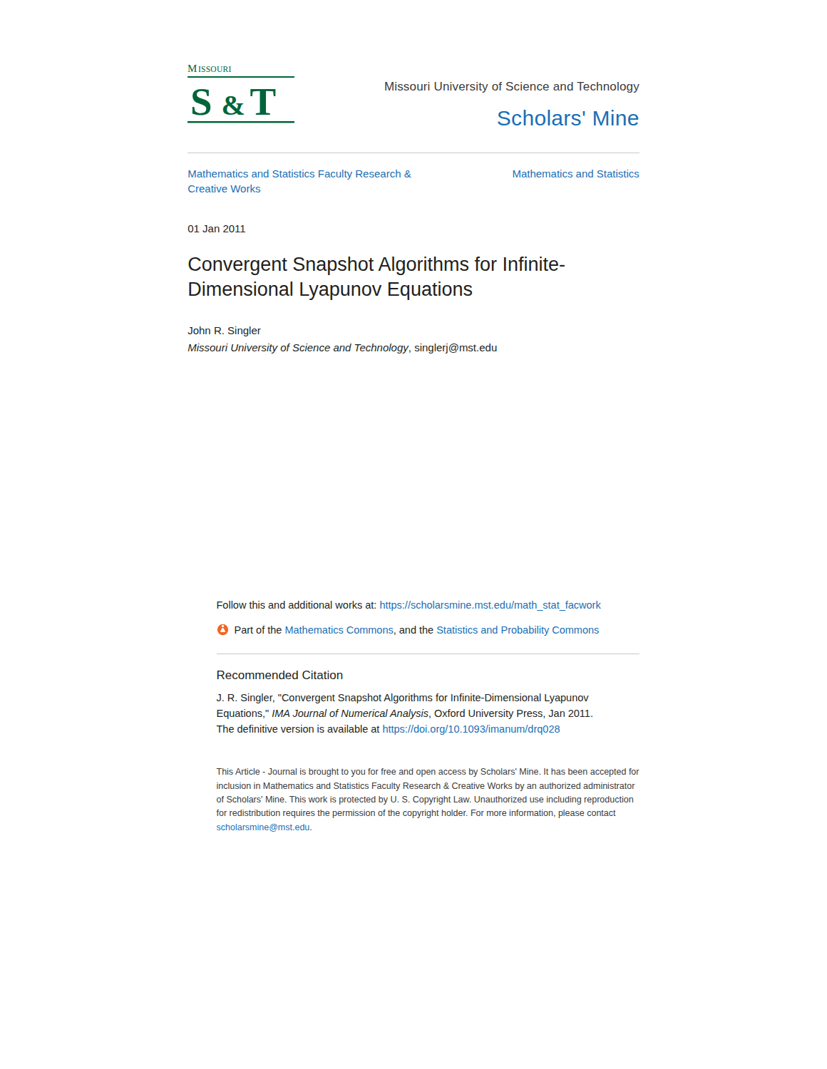M ISSOURI S & T
Missouri University of Science and Technology
Scholars' Mine
Mathematics and Statistics Faculty Research & Creative Works
Mathematics and Statistics
01 Jan 2011
Convergent Snapshot Algorithms for Infinite-Dimensional Lyapunov Equations
John R. Singler
Missouri University of Science and Technology, singlerj@mst.edu
Follow this and additional works at: https://scholarsmine.mst.edu/math_stat_facwork
Part of the Mathematics Commons, and the Statistics and Probability Commons
Recommended Citation
J. R. Singler, "Convergent Snapshot Algorithms for Infinite-Dimensional Lyapunov Equations," IMA Journal of Numerical Analysis, Oxford University Press, Jan 2011.
The definitive version is available at https://doi.org/10.1093/imanum/drq028
This Article - Journal is brought to you for free and open access by Scholars' Mine. It has been accepted for inclusion in Mathematics and Statistics Faculty Research & Creative Works by an authorized administrator of Scholars' Mine. This work is protected by U. S. Copyright Law. Unauthorized use including reproduction for redistribution requires the permission of the copyright holder. For more information, please contact scholarsmine@mst.edu.